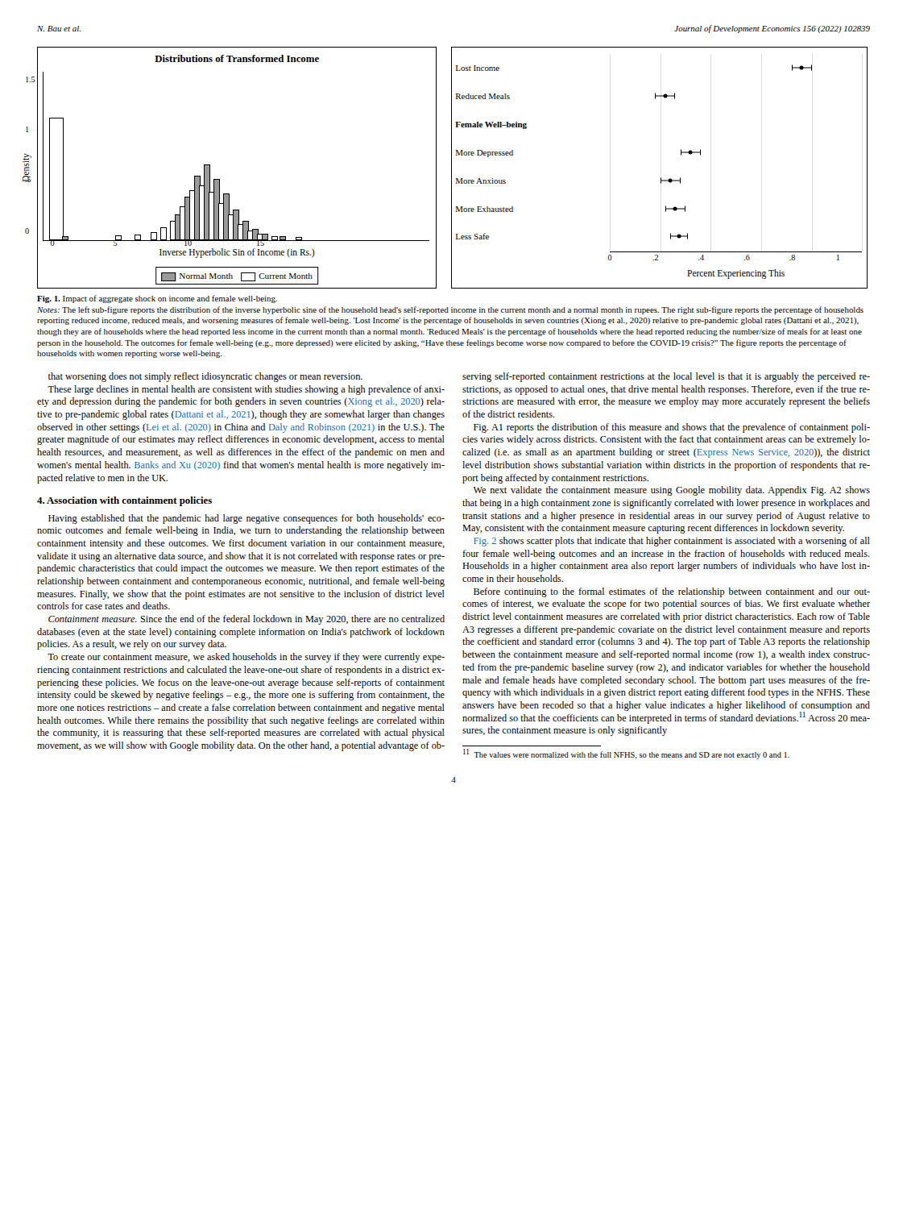N. Bau et al.
Journal of Development Economics 156 (2022) 102839
Distributions of Transformed Income
Density
1.5
1
.5
0
0
5
10
15
Inverse Hyperbolic Sin of Income (in Rs.)
Normal Month Current Month
Lost Income
Reduced Meals
Female Well–being
More Depressed
More Anxious
More Exhausted
Less Safe
0
.2
.4
.6
.8
1
Percent Experiencing This
Fig. 1. Impact of aggregate shock on income and female well-being.
Notes: The left sub-figure reports the distribution of the inverse hyperbolic sine of the household head's self-reported income in the current month and a normal month in rupees. The right sub-figure reports the percentage of households reporting reduced income, reduced meals, and worsening measures of female well-being. 'Lost Income' is the percentage of households in seven countries (Xiong et al., 2020) relative to pre-pandemic global rates (Dattani et al., 2021), though they are of households where the head reported less income in the current month than a normal month. 'Reduced Meals' is the percentage of households where the head reported reducing the number/size of meals for at least one person in the household. The outcomes for female well-being (e.g., more depressed) were elicited by asking, “Have these feelings become worse now compared to before the COVID-19 crisis?” The figure reports the percentage of households with women reporting worse well-being.
that worsening does not simply reflect idiosyncratic changes or mean reversion.
These large declines in mental health are consistent with studies showing a high prevalence of anxiety and depression during the pandemic for both genders in seven countries (Xiong et al., 2020) relative to pre-pandemic global rates (Dattani et al., 2021), though they are somewhat larger than changes observed in other settings (Lei et al. (2020) in China and Daly and Robinson (2021) in the U.S.). The greater magnitude of our estimates may reflect differences in economic development, access to mental health resources, and measurement, as well as differences in the effect of the pandemic on men and women's mental health. Banks and Xu (2020) find that women's mental health is more negatively impacted relative to men in the UK.
4. Association with containment policies
Having established that the pandemic had large negative consequences for both households' economic outcomes and female well-being in India, we turn to understanding the relationship between containment intensity and these outcomes. We first document variation in our containment measure, validate it using an alternative data source, and show that it is not correlated with response rates or pre-pandemic characteristics that could impact the outcomes we measure. We then report estimates of the relationship between containment and contemporaneous economic, nutritional, and female well-being measures. Finally, we show that the point estimates are not sensitive to the inclusion of district level controls for case rates and deaths.
Containment measure. Since the end of the federal lockdown in May 2020, there are no centralized databases (even at the state level) containing complete information on India's patchwork of lockdown policies. As a result, we rely on our survey data.
To create our containment measure, we asked households in the survey if they were currently experiencing containment restrictions and calculated the leave-one-out share of respondents in a district experiencing these policies. We focus on the leave-one-out average because self-reports of containment intensity could be skewed by negative feelings – e.g., the more one is suffering from containment, the more one notices restrictions – and create a false correlation between containment and negative mental health outcomes. While there remains the possibility that such negative feelings are correlated within the community, it is reassuring that these self-reported measures are correlated with actual physical movement, as we will show with Google mobility data. On the other hand, a potential advantage of observing self-reported containment restrictions at the local level is that it is arguably the perceived restrictions, as opposed to actual ones, that drive mental health responses. Therefore, even if the true restrictions are measured with error, the measure we employ may more accurately represent the beliefs of the district residents.
Fig. A1 reports the distribution of this measure and shows that the prevalence of containment policies varies widely across districts. Consistent with the fact that containment areas can be extremely localized (i.e. as small as an apartment building or street (Express News Service, 2020)), the district level distribution shows substantial variation within districts in the proportion of respondents that report being affected by containment restrictions.
We next validate the containment measure using Google mobility data. Appendix Fig. A2 shows that being in a high containment zone is significantly correlated with lower presence in workplaces and transit stations and a higher presence in residential areas in our survey period of August relative to May, consistent with the containment measure capturing recent differences in lockdown severity.
Fig. 2 shows scatter plots that indicate that higher containment is associated with a worsening of all four female well-being outcomes and an increase in the fraction of households with reduced meals. Households in a higher containment area also report larger numbers of individuals who have lost income in their households.
Before continuing to the formal estimates of the relationship between containment and our outcomes of interest, we evaluate the scope for two potential sources of bias. We first evaluate whether district level containment measures are correlated with prior district characteristics. Each row of Table A3 regresses a different pre-pandemic covariate on the district level containment measure and reports the coefficient and standard error (columns 3 and 4). The top part of Table A3 reports the relationship between the containment measure and self-reported normal income (row 1), a wealth index constructed from the pre-pandemic baseline survey (row 2), and indicator variables for whether the household male and female heads have completed secondary school. The bottom part uses measures of the frequency with which individuals in a given district report eating different food types in the NFHS. These answers have been recoded so that a higher value indicates a higher likelihood of consumption and normalized so that the coefficients can be interpreted in terms of standard deviations.11 Across 20 measures, the containment measure is only significantly
11 The values were normalized with the full NFHS, so the means and SD are not exactly 0 and 1.
4